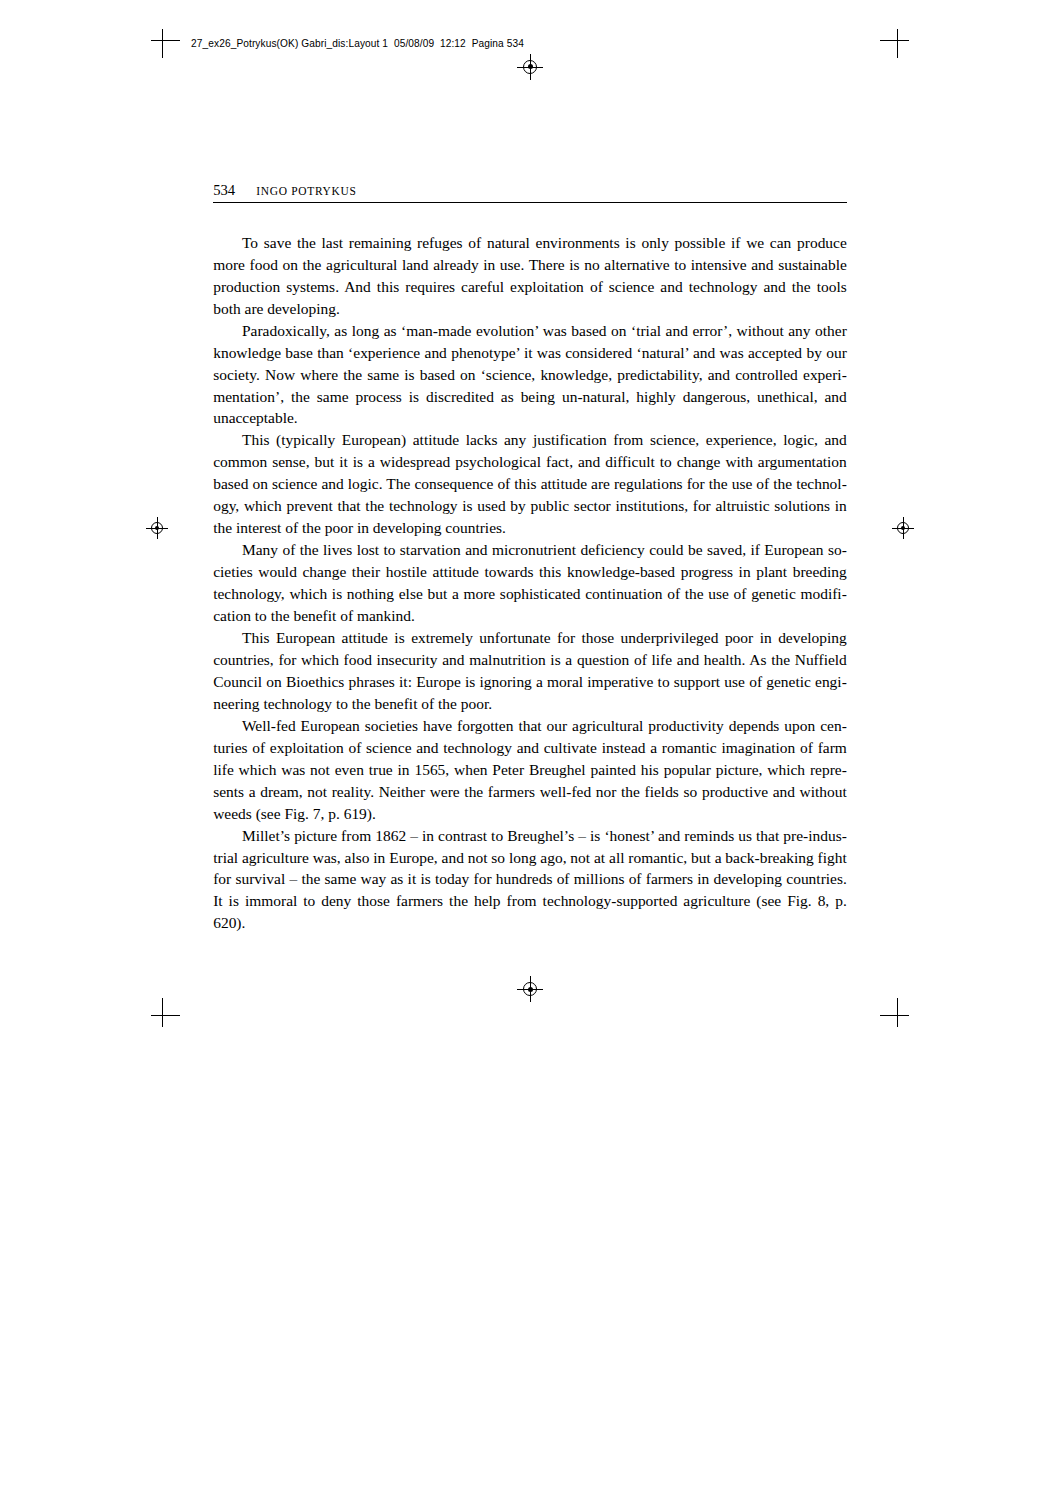27_ex26_Potrykus(OK) Gabri_dis:Layout 1 05/08/09 12:12 Pagina 534
534 INGO POTRYKUS
To save the last remaining refuges of natural environments is only possible if we can produce more food on the agricultural land already in use. There is no alternative to intensive and sustainable production systems. And this requires careful exploitation of science and technology and the tools both are developing.
Paradoxically, as long as ‘man-made evolution’ was based on ‘trial and error’, without any other knowledge base than ‘experience and phenotype’ it was considered ‘natural’ and was accepted by our society. Now where the same is based on ‘science, knowledge, predictability, and controlled experimentation’, the same process is discredited as being un-natural, highly dangerous, unethical, and unacceptable.
This (typically European) attitude lacks any justification from science, experience, logic, and common sense, but it is a widespread psychological fact, and difficult to change with argumentation based on science and logic. The consequence of this attitude are regulations for the use of the technology, which prevent that the technology is used by public sector institutions, for altruistic solutions in the interest of the poor in developing countries.
Many of the lives lost to starvation and micronutrient deficiency could be saved, if European societies would change their hostile attitude towards this knowledge-based progress in plant breeding technology, which is nothing else but a more sophisticated continuation of the use of genetic modification to the benefit of mankind.
This European attitude is extremely unfortunate for those underprivileged poor in developing countries, for which food insecurity and malnutrition is a question of life and health. As the Nuffield Council on Bioethics phrases it: Europe is ignoring a moral imperative to support use of genetic engineering technology to the benefit of the poor.
Well-fed European societies have forgotten that our agricultural productivity depends upon centuries of exploitation of science and technology and cultivate instead a romantic imagination of farm life which was not even true in 1565, when Peter Breughel painted his popular picture, which represents a dream, not reality. Neither were the farmers well-fed nor the fields so productive and without weeds (see Fig. 7, p. 619).
Millet’s picture from 1862 – in contrast to Breughel’s – is ‘honest’ and reminds us that pre-industrial agriculture was, also in Europe, and not so long ago, not at all romantic, but a back-breaking fight for survival – the same way as it is today for hundreds of millions of farmers in developing countries. It is immoral to deny those farmers the help from technology-supported agriculture (see Fig. 8, p. 620).